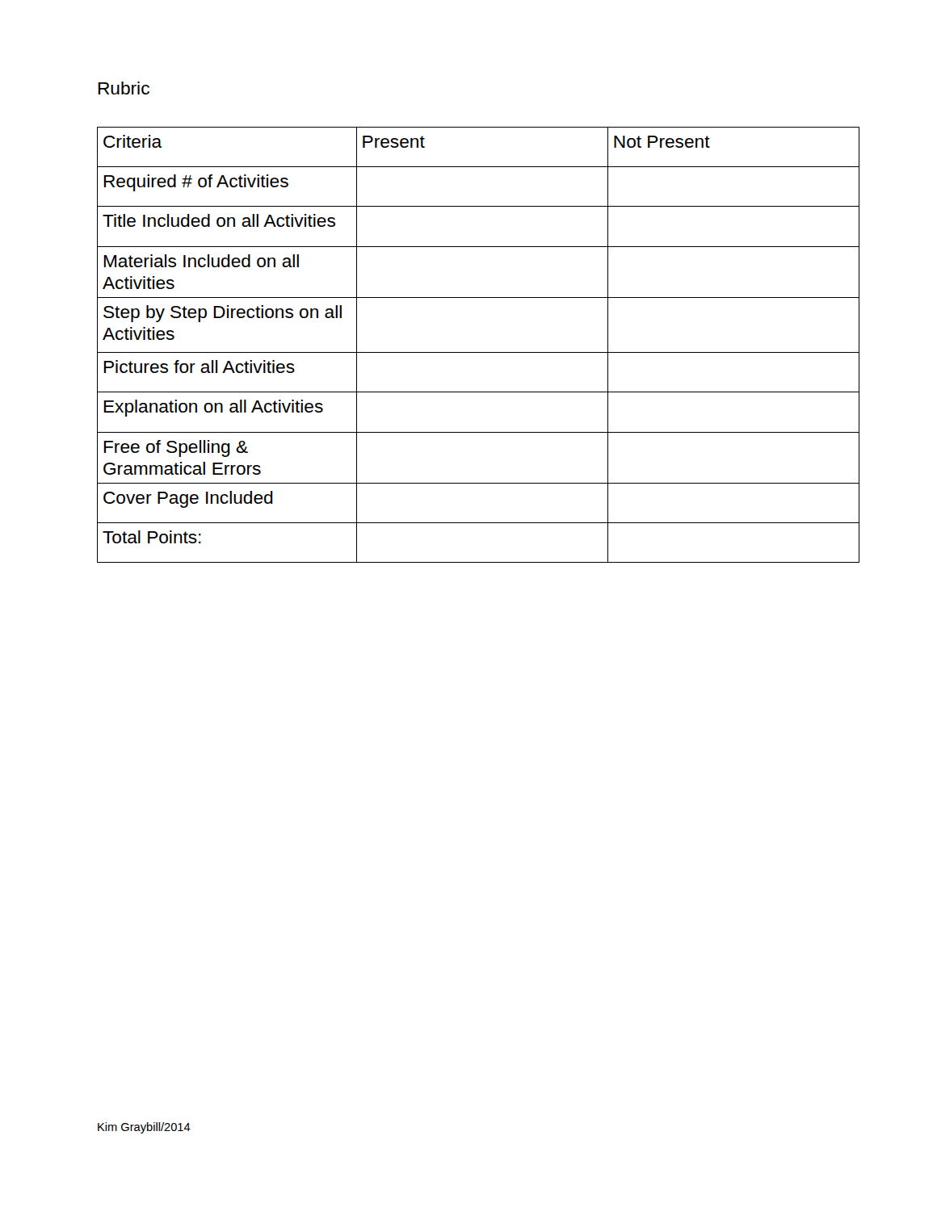Rubric
| Criteria | Present | Not Present |
| --- | --- | --- |
| Required # of Activities | | |
| Title Included on all Activities | | |
| Materials Included on all Activities | | |
| Step by Step Directions on all Activities | | |
| Pictures for all Activities | | |
| Explanation on all Activities | | |
| Free of Spelling & Grammatical Errors | | |
| Cover Page Included | | |
| Total Points: | | |
Kim Graybill/2014